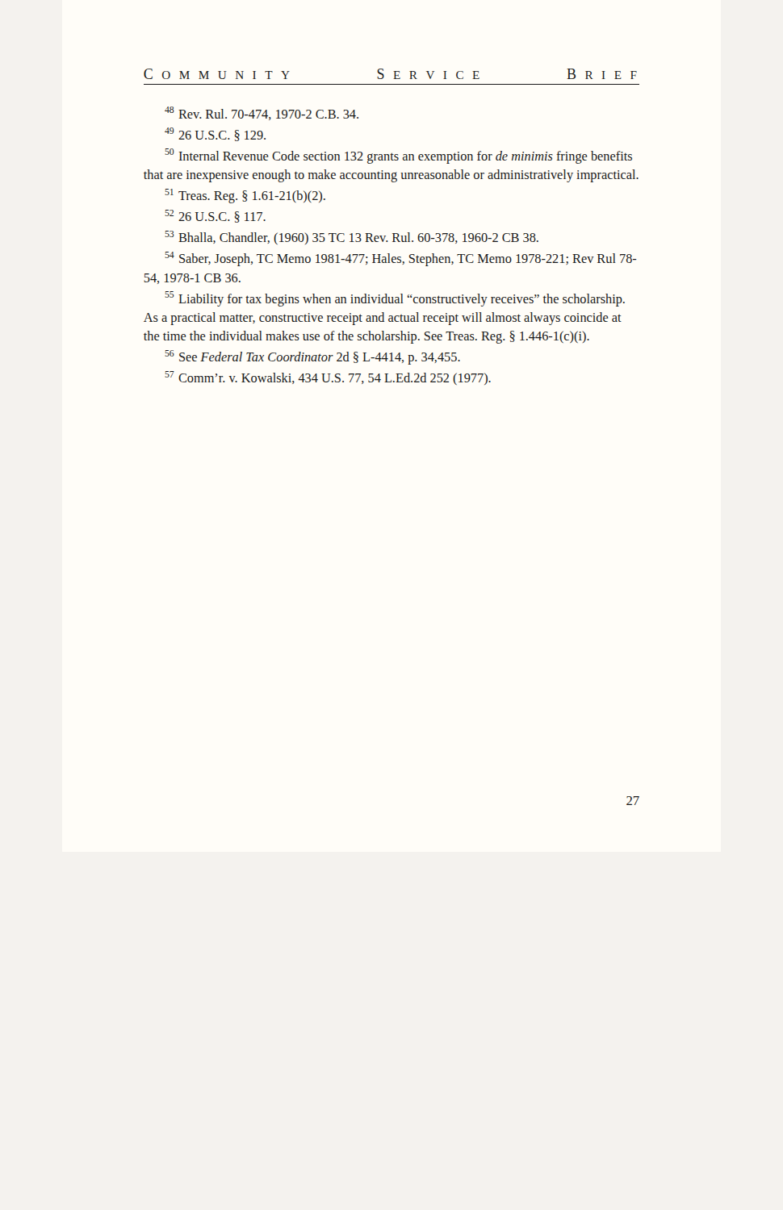C o m m u n i t y S e r v i c e B r i e f
48Rev. Rul. 70-474, 1970-2 C.B. 34.
4926 U.S.C. § 129.
50Internal Revenue Code section 132 grants an exemption for de minimis fringe benefits that are inexpensive enough to make accounting unreasonable or administratively impractical.
51Treas. Reg. § 1.61-21(b)(2).
5226 U.S.C. § 117.
53Bhalla, Chandler, (1960) 35 TC 13 Rev. Rul. 60-378, 1960-2 CB 38.
54Saber, Joseph, TC Memo 1981-477; Hales, Stephen, TC Memo 1978-221; Rev Rul 78-54, 1978-1 CB 36.
55Liability for tax begins when an individual “constructively receives” the scholarship. As a practical matter, constructive receipt and actual receipt will almost always coincide at the time the individual makes use of the scholarship. See Treas. Reg. § 1.446-1(c)(i).
56See Federal Tax Coordinator 2d § L-4414, p. 34,455.
57Comm’r. v. Kowalski, 434 U.S. 77, 54 L.Ed.2d 252 (1977).
27